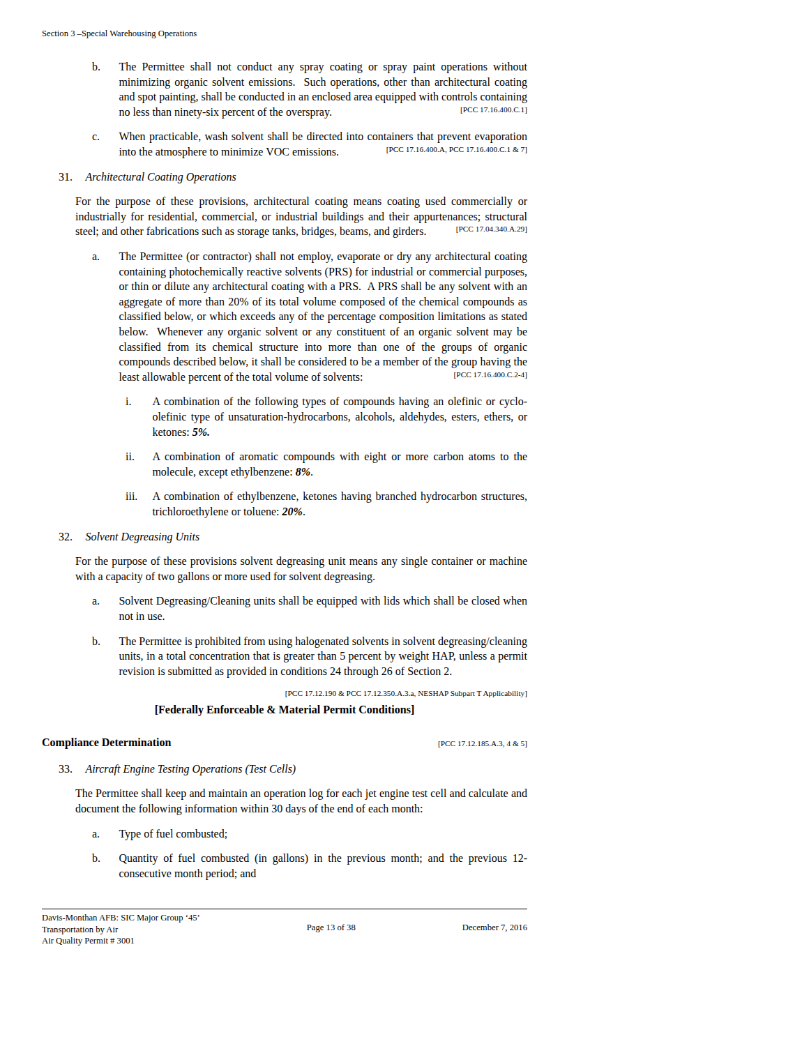Section 3 –Special Warehousing Operations
b.
The Permittee shall not conduct any spray coating or spray paint operations without minimizing organic solvent emissions. Such operations, other than architectural coating and spot painting, shall be conducted in an enclosed area equipped with controls containing no less than ninety-six percent of the overspray. [PCC 17.16.400.C.1]
c.
When practicable, wash solvent shall be directed into containers that prevent evaporation into the atmosphere to minimize VOC emissions. [PCC 17.16.400.A, PCC 17.16.400.C.1 & 7]
31.
Architectural Coating Operations
For the purpose of these provisions, architectural coating means coating used commercially or industrially for residential, commercial, or industrial buildings and their appurtenances; structural steel; and other fabrications such as storage tanks, bridges, beams, and girders. [PCC 17.04.340.A.29]
a.
The Permittee (or contractor) shall not employ, evaporate or dry any architectural coating containing photochemically reactive solvents (PRS) for industrial or commercial purposes, or thin or dilute any architectural coating with a PRS. A PRS shall be any solvent with an aggregate of more than 20% of its total volume composed of the chemical compounds as classified below, or which exceeds any of the percentage composition limitations as stated below. Whenever any organic solvent or any constituent of an organic solvent may be classified from its chemical structure into more than one of the groups of organic compounds described below, it shall be considered to be a member of the group having the least allowable percent of the total volume of solvents: [PCC 17.16.400.C.2-4]
i.
A combination of the following types of compounds having an olefinic or cyclo-olefinic type of unsaturation-hydrocarbons, alcohols, aldehydes, esters, ethers, or ketones: 5%.
ii.
A combination of aromatic compounds with eight or more carbon atoms to the molecule, except ethylbenzene: 8%.
iii.
A combination of ethylbenzene, ketones having branched hydrocarbon structures, trichloroethylene or toluene: 20%.
32.
Solvent Degreasing Units
For the purpose of these provisions solvent degreasing unit means any single container or machine with a capacity of two gallons or more used for solvent degreasing.
a.
Solvent Degreasing/Cleaning units shall be equipped with lids which shall be closed when not in use.
b.
The Permittee is prohibited from using halogenated solvents in solvent degreasing/cleaning units, in a total concentration that is greater than 5 percent by weight HAP, unless a permit revision is submitted as provided in conditions 24 through 26 of Section 2.
[PCC 17.12.190 & PCC 17.12.350.A.3.a, NESHAP Subpart T Applicability]
[Federally Enforceable & Material Permit Conditions]
Compliance Determination [PCC 17.12.185.A.3, 4 & 5]
33.
Aircraft Engine Testing Operations (Test Cells)
The Permittee shall keep and maintain an operation log for each jet engine test cell and calculate and document the following information within 30 days of the end of each month:
a.
Type of fuel combusted;
b.
Quantity of fuel combusted (in gallons) in the previous month; and the previous 12-consecutive month period; and
Davis-Monthan AFB: SIC Major Group ‘45’
Transportation by Air
Air Quality Permit # 3001
Page 13 of 38
December 7, 2016